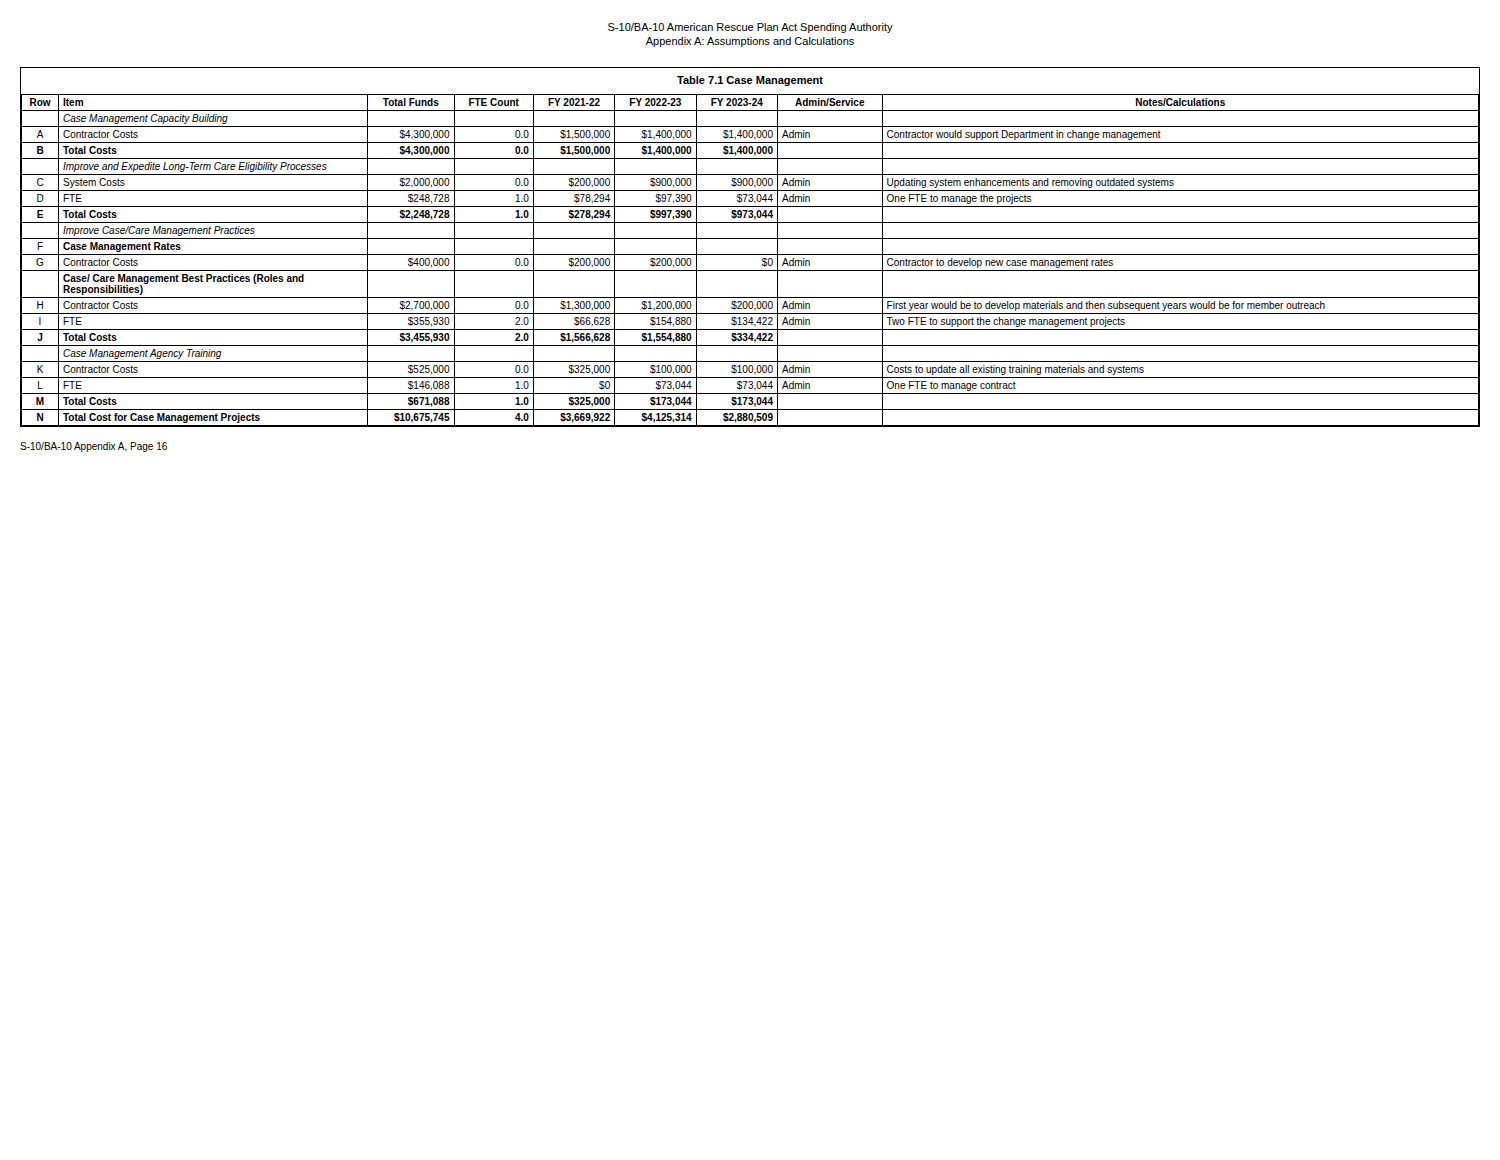S-10/BA-10 American Rescue Plan Act Spending Authority
Appendix A: Assumptions and Calculations
Table 7.1 Case Management
| Row | Item | Total Funds | FTE Count | FY 2021-22 | FY 2022-23 | FY 2023-24 | Admin/Service | Notes/Calculations |
| --- | --- | --- | --- | --- | --- | --- | --- | --- |
| | Case Management Capacity Building | | | | | | | |
| A | Contractor Costs | $4,300,000 | 0.0 | $1,500,000 | $1,400,000 | $1,400,000 | Admin | Contractor would support Department in change management |
| B | Total Costs | $4,300,000 | 0.0 | $1,500,000 | $1,400,000 | $1,400,000 | | |
| | Improve and Expedite Long-Term Care Eligibility Processes | | | | | | | |
| C | System Costs | $2,000,000 | 0.0 | $200,000 | $900,000 | $900,000 | Admin | Updating system enhancements and removing outdated systems |
| D | FTE | $248,728 | 1.0 | $78,294 | $97,390 | $73,044 | Admin | One FTE to manage the projects |
| E | Total Costs | $2,248,728 | 1.0 | $278,294 | $997,390 | $973,044 | | |
| | Improve Case/Care Management Practices | | | | | | | |
| F | Case Management Rates | | | | | | | |
| G | Contractor Costs | $400,000 | 0.0 | $200,000 | $200,000 | $0 | Admin | Contractor to develop new case management rates |
| | Case/ Care Management Best Practices (Roles and Responsibilities) | | | | | | | |
| H | Contractor Costs | $2,700,000 | 0.0 | $1,300,000 | $1,200,000 | $200,000 | Admin | First year would be to develop materials and then subsequent years would be for member outreach |
| I | FTE | $355,930 | 2.0 | $66,628 | $154,880 | $134,422 | Admin | Two FTE to support the change management projects |
| J | Total Costs | $3,455,930 | 2.0 | $1,566,628 | $1,554,880 | $334,422 | | |
| | Case Management Agency Training | | | | | | | |
| K | Contractor Costs | $525,000 | 0.0 | $325,000 | $100,000 | $100,000 | Admin | Costs to update all existing training materials and systems |
| L | FTE | $146,088 | 1.0 | $0 | $73,044 | $73,044 | Admin | One FTE to manage contract |
| M | Total Costs | $671,088 | 1.0 | $325,000 | $173,044 | $173,044 | | |
| N | Total Cost for Case Management Projects | $10,675,745 | 4.0 | $3,669,922 | $4,125,314 | $2,880,509 | | |
S-10/BA-10 Appendix A, Page 16